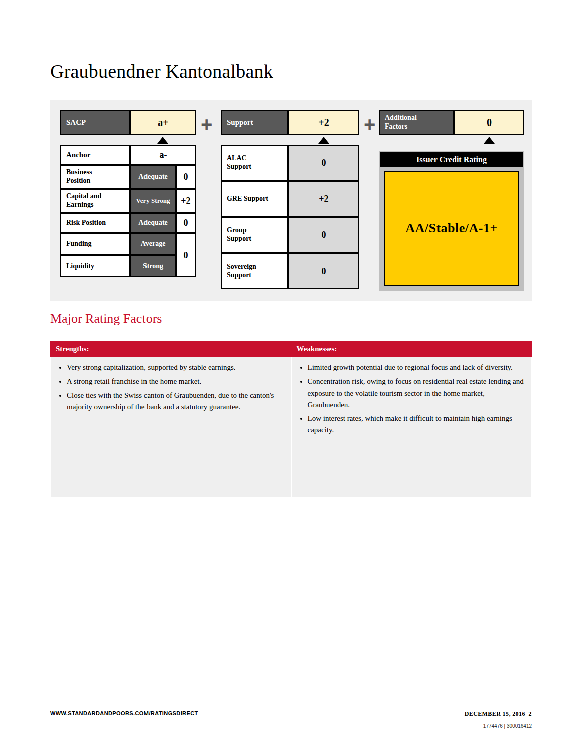Graubuendner Kantonalbank
SACP
a+
+
Anchor
a-
Business
Position
Adequate
0
Capital and
Earnings
Very Strong
+2
Risk Position
Adequate
0
Funding
Average
Liquidity
Strong
0
Support
+2
+
ALAC
Support
0
GRE Support
+2
Group
Support
0
Sovereign
Support
0
Additional
Factors
0
Issuer Credit Rating
AA/Stable/A-1+
Major Rating Factors
| Strengths: | Weaknesses: |
| --- | --- |
| Very strong capitalization, supported by stable earnings. A strong retail franchise in the home market. Close ties with the Swiss canton of Graubuenden, due to the canton's majority ownership of the bank and a statutory guarantee. | Limited growth potential due to regional focus and lack of diversity. Concentration risk, owing to focus on residential real estate lending and exposure to the volatile tourism sector in the home market, Graubuenden. Low interest rates, which make it difficult to maintain high earnings capacity. |
WWW.STANDARDANDPOORS.COM/RATINGSDIRECT DECEMBER 15, 2016 2
1774476 | 300016412